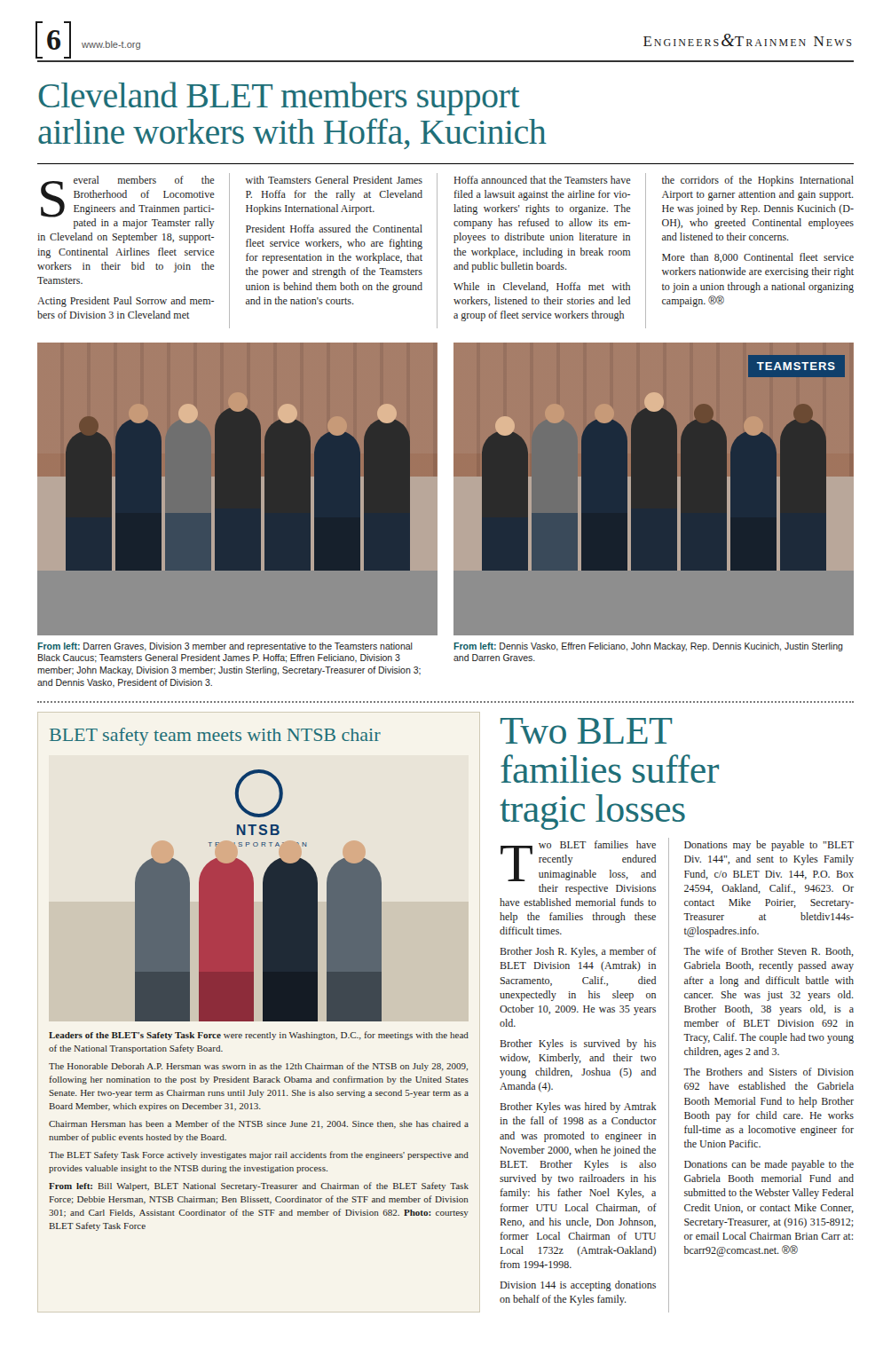6
www.ble-t.org
Engineers&Trainmen News
Cleveland BLET members support
airline workers with Hoffa, Kucinich
Several members of the Brotherhood of Locomotive Engineers and Trainmen participated in a major Teamster rally in Cleveland on September 18, supporting Continental Airlines fleet service workers in their bid to join the Teamsters.
Acting President Paul Sorrow and members of Division 3 in Cleveland met
with Teamsters General President James P. Hoffa for the rally at Cleveland Hopkins International Airport.
President Hoffa assured the Continental fleet service workers, who are fighting for representation in the workplace, that the power and strength of the Teamsters union is behind them both on the ground and in the nation's courts.
Hoffa announced that the Teamsters have filed a lawsuit against the airline for violating workers' rights to organize. The company has refused to allow its employees to distribute union literature in the workplace, including in break room and public bulletin boards.
While in Cleveland, Hoffa met with workers, listened to their stories and led a group of fleet service workers through
the corridors of the Hopkins International Airport to garner attention and gain support. He was joined by Rep. Dennis Kucinich (D-OH), who greeted Continental employees and listened to their concerns.
More than 8,000 Continental fleet service workers nationwide are exercising their right to join a union through a national organizing campaign. ®®
From left: Darren Graves, Division 3 member and representative to the Teamsters national Black Caucus; Teamsters General President James P. Hoffa; Effren Feliciano, Division 3 member; John Mackay, Division 3 member; Justin Sterling, Secretary-Treasurer of Division 3; and Dennis Vasko, President of Division 3.
TEAMSTERS
From left: Dennis Vasko, Effren Feliciano, John Mackay, Rep. Dennis Kucinich, Justin Sterling and Darren Graves.
BLET safety team meets with NTSB chair
NTSB
TRANSPORTATION
Leaders of the BLET's Safety Task Force were recently in Washington, D.C., for meetings with the head of the National Transportation Safety Board.
The Honorable Deborah A.P. Hersman was sworn in as the 12th Chairman of the NTSB on July 28, 2009, following her nomination to the post by President Barack Obama and confirmation by the United States Senate. Her two-year term as Chairman runs until July 2011. She is also serving a second 5-year term as a Board Member, which expires on December 31, 2013.
Chairman Hersman has been a Member of the NTSB since June 21, 2004. Since then, she has chaired a number of public events hosted by the Board.
The BLET Safety Task Force actively investigates major rail accidents from the engineers' perspective and provides valuable insight to the NTSB during the investigation process.
From left: Bill Walpert, BLET National Secretary-Treasurer and Chairman of the BLET Safety Task Force; Debbie Hersman, NTSB Chairman; Ben Blissett, Coordinator of the STF and member of Division 301; and Carl Fields, Assistant Coordinator of the STF and member of Division 682. Photo: courtesy BLET Safety Task Force
Two BLET
families suffer
tragic losses
Two BLET families have recently endured unimaginable loss, and their respective Divisions have established memorial funds to help the families through these difficult times.
Brother Josh R. Kyles, a member of BLET Division 144 (Amtrak) in Sacramento, Calif., died unexpectedly in his sleep on October 10, 2009. He was 35 years old.
Brother Kyles is survived by his widow, Kimberly, and their two young children, Joshua (5) and Amanda (4).
Brother Kyles was hired by Amtrak in the fall of 1998 as a Conductor and was promoted to engineer in November 2000, when he joined the BLET. Brother Kyles is also survived by two railroaders in his family: his father Noel Kyles, a former UTU Local Chairman, of Reno, and his uncle, Don Johnson, former Local Chairman of UTU Local 1732z (Amtrak-Oakland) from 1994-1998.
Division 144 is accepting donations on behalf of the Kyles family.
Donations may be payable to "BLET Div. 144", and sent to Kyles Family Fund, c/o BLET Div. 144, P.O. Box 24594, Oakland, Calif., 94623. Or contact Mike Poirier, Secretary-Treasurer at bletdiv144s-t@lospadres.info.
The wife of Brother Steven R. Booth, Gabriela Booth, recently passed away after a long and difficult battle with cancer. She was just 32 years old. Brother Booth, 38 years old, is a member of BLET Division 692 in Tracy, Calif. The couple had two young children, ages 2 and 3.
The Brothers and Sisters of Division 692 have established the Gabriela Booth Memorial Fund to help Brother Booth pay for child care. He works full-time as a locomotive engineer for the Union Pacific.
Donations can be made payable to the Gabriela Booth memorial Fund and submitted to the Webster Valley Federal Credit Union, or contact Mike Conner, Secretary-Treasurer, at (916) 315-8912; or email Local Chairman Brian Carr at: bcarr92@comcast.net. ®®